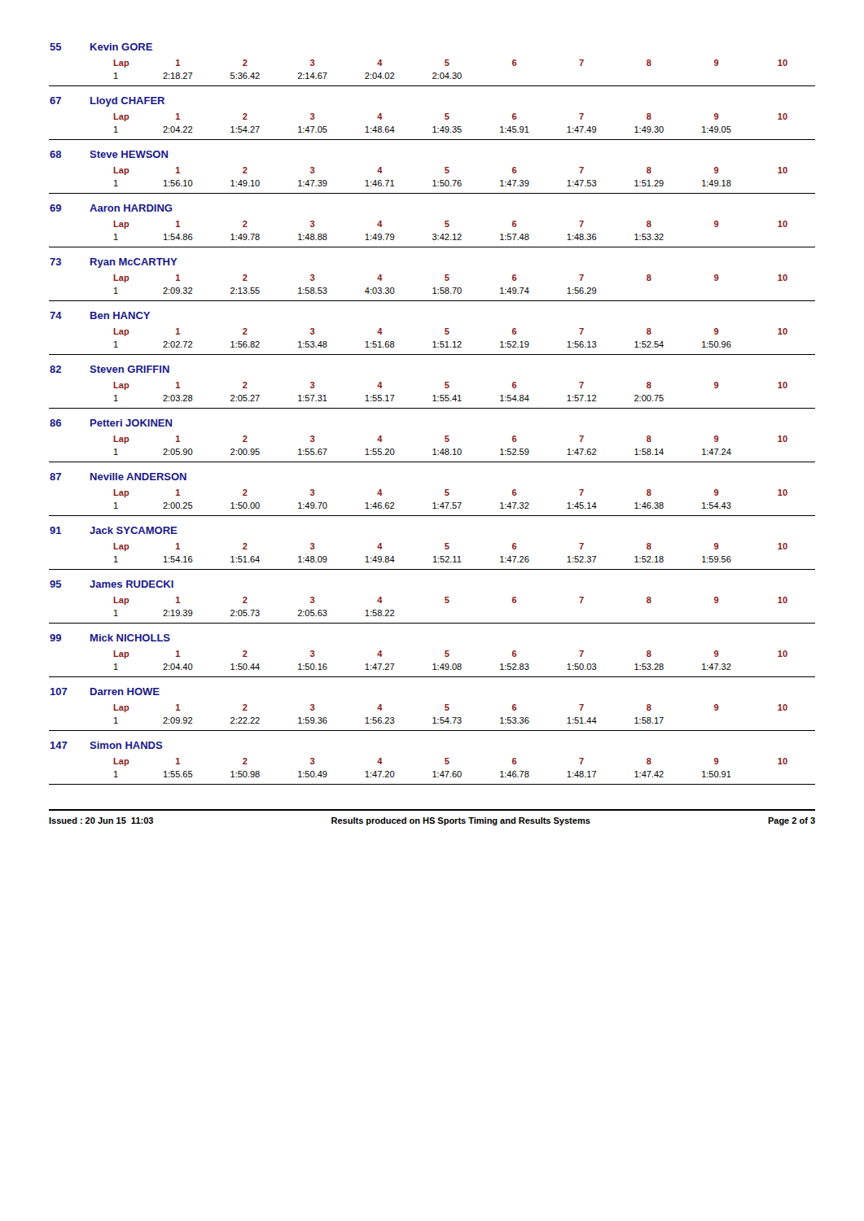| 55 | Kevin GORE |
| | Lap | 1 | 2 | 3 | 4 | 5 | 6 | 7 | 8 | 9 | 10 |
| | 1 | 2:18.27 | 5:36.42 | 2:14.67 | 2:04.02 | 2:04.30 | | | | | |
| 67 | Lloyd CHAFER |
| | Lap | 1 | 2 | 3 | 4 | 5 | 6 | 7 | 8 | 9 | 10 |
| | 1 | 2:04.22 | 1:54.27 | 1:47.05 | 1:48.64 | 1:49.35 | 1:45.91 | 1:47.49 | 1:49.30 | 1:49.05 | |
| 68 | Steve HEWSON |
| | Lap | 1 | 2 | 3 | 4 | 5 | 6 | 7 | 8 | 9 | 10 |
| | 1 | 1:56.10 | 1:49.10 | 1:47.39 | 1:46.71 | 1:50.76 | 1:47.39 | 1:47.53 | 1:51.29 | 1:49.18 | |
| 69 | Aaron HARDING |
| | Lap | 1 | 2 | 3 | 4 | 5 | 6 | 7 | 8 | 9 | 10 |
| | 1 | 1:54.86 | 1:49.78 | 1:48.88 | 1:49.79 | 3:42.12 | 1:57.48 | 1:48.36 | 1:53.32 | | |
| 73 | Ryan McCARTHY |
| | Lap | 1 | 2 | 3 | 4 | 5 | 6 | 7 | 8 | 9 | 10 |
| | 1 | 2:09.32 | 2:13.55 | 1:58.53 | 4:03.30 | 1:58.70 | 1:49.74 | 1:56.29 | | | |
| 74 | Ben HANCY |
| | Lap | 1 | 2 | 3 | 4 | 5 | 6 | 7 | 8 | 9 | 10 |
| | 1 | 2:02.72 | 1:56.82 | 1:53.48 | 1:51.68 | 1:51.12 | 1:52.19 | 1:56.13 | 1:52.54 | 1:50.96 | |
| 82 | Steven GRIFFIN |
| | Lap | 1 | 2 | 3 | 4 | 5 | 6 | 7 | 8 | 9 | 10 |
| | 1 | 2:03.28 | 2:05.27 | 1:57.31 | 1:55.17 | 1:55.41 | 1:54.84 | 1:57.12 | 2:00.75 | | |
| 86 | Petteri JOKINEN |
| | Lap | 1 | 2 | 3 | 4 | 5 | 6 | 7 | 8 | 9 | 10 |
| | 1 | 2:05.90 | 2:00.95 | 1:55.67 | 1:55.20 | 1:48.10 | 1:52.59 | 1:47.62 | 1:58.14 | 1:47.24 | |
| 87 | Neville ANDERSON |
| | Lap | 1 | 2 | 3 | 4 | 5 | 6 | 7 | 8 | 9 | 10 |
| | 1 | 2:00.25 | 1:50.00 | 1:49.70 | 1:46.62 | 1:47.57 | 1:47.32 | 1:45.14 | 1:46.38 | 1:54.43 | |
| 91 | Jack SYCAMORE |
| | Lap | 1 | 2 | 3 | 4 | 5 | 6 | 7 | 8 | 9 | 10 |
| | 1 | 1:54.16 | 1:51.64 | 1:48.09 | 1:49.84 | 1:52.11 | 1:47.26 | 1:52.37 | 1:52.18 | 1:59.56 | |
| 95 | James RUDECKI |
| | Lap | 1 | 2 | 3 | 4 | 5 | 6 | 7 | 8 | 9 | 10 |
| | 1 | 2:19.39 | 2:05.73 | 2:05.63 | 1:58.22 | | | | | | |
| 99 | Mick NICHOLLS |
| | Lap | 1 | 2 | 3 | 4 | 5 | 6 | 7 | 8 | 9 | 10 |
| | 1 | 2:04.40 | 1:50.44 | 1:50.16 | 1:47.27 | 1:49.08 | 1:52.83 | 1:50.03 | 1:53.28 | 1:47.32 | |
| 107 | Darren HOWE |
| | Lap | 1 | 2 | 3 | 4 | 5 | 6 | 7 | 8 | 9 | 10 |
| | 1 | 2:09.92 | 2:22.22 | 1:59.36 | 1:56.23 | 1:54.73 | 1:53.36 | 1:51.44 | 1:58.17 | | |
| 147 | Simon HANDS |
| | Lap | 1 | 2 | 3 | 4 | 5 | 6 | 7 | 8 | 9 | 10 |
| | 1 | 1:55.65 | 1:50.98 | 1:50.49 | 1:47.20 | 1:47.60 | 1:46.78 | 1:48.17 | 1:47.42 | 1:50.91 | |
Issued : 20 Jun 15 11:03 Results produced on HS Sports Timing and Results Systems Page 2 of 3